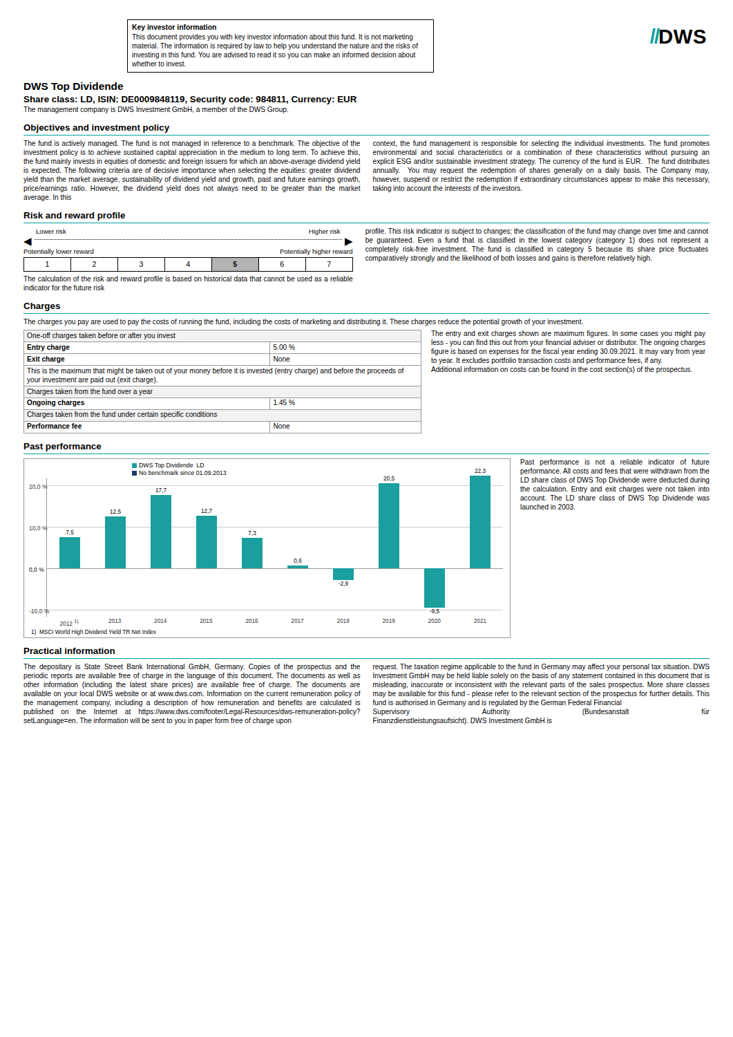Key investor information
This document provides you with key investor information about this fund. It is not marketing material. The information is required by law to help you understand the nature and the risks of investing in this fund. You are advised to read it so you can make an informed decision about whether to invest.
//DWS
DWS Top Dividende
Share class: LD, ISIN: DE0009848119, Security code: 984811, Currency: EUR
The management company is DWS Investment GmbH, a member of the DWS Group.
Objectives and investment policy
The fund is actively managed. The fund is not managed in reference to a benchmark. The objective of the investment policy is to achieve sustained capital appreciation in the medium to long term. To achieve this, the fund mainly invests in equities of domestic and foreign issuers for which an above-average dividend yield is expected. The following criteria are of decisive importance when selecting the equities: greater dividend yield than the market average, sustainability of dividend yield and growth, past and future earnings growth, price/earnings ratio. However, the dividend yield does not always need to be greater than the market average. In this
context, the fund management is responsible for selecting the individual investments. The fund promotes environmental and social characteristics or a combination of these characteristics without pursuing an explicit ESG and/or sustainable investment strategy. The currency of the fund is EUR. The fund distributes annually. You may request the redemption of shares generally on a daily basis. The Company may, however, suspend or restrict the redemption if extraordinary circumstances appear to make this necessary, taking into account the interests of the investors.
Risk and reward profile
Lower risk Higher risk
◀ ▶
Potentially lower reward Potentially higher reward
| 1 | 2 | 3 | 4 | 5 | 6 | 7 |
The calculation of the risk and reward profile is based on historical data that cannot be used as a reliable indicator for the future risk
profile. This risk indicator is subject to changes; the classification of the fund may change over time and cannot be guaranteed. Even a fund that is classified in the lowest category (category 1) does not represent a completely risk-free investment. The fund is classified in category 5 because its share price fluctuates comparatively strongly and the likelihood of both losses and gains is therefore relatively high.
Charges
The charges you pay are used to pay the costs of running the fund, including the costs of marketing and distributing it. These charges reduce the potential growth of your investment.
| One-off charges taken before or after you invest |
| Entry charge | 5.00 % |
| Exit charge | None |
| This is the maximum that might be taken out of your money before it is invested (entry charge) and before the proceeds of your investment are paid out (exit charge). |
| Charges taken from the fund over a year |
| Ongoing charges | 1.45 % |
| Charges taken from the fund under certain specific conditions |
| Performance fee | None |
The entry and exit charges shown are maximum figures. In some cases you might pay less - you can find this out from your financial adviser or distributor. The ongoing charges figure is based on expenses for the fiscal year ending 30.09.2021. It may vary from year to year. It excludes portfolio transaction costs and performance fees, if any.
Additional information on costs can be found in the cost section(s) of the prospectus.
Past performance
DWS Top Dividende LD
No benchmark since 01.09.2013
20,0 %
10,0 %
0,0 %
-10,0 %
7,5
12,5
17,7
12,7
7,3
0,6
-2,9
20,5
-9,5
22,3
2012 1)
2013
2014
2015
2016
2017
2018
2019
2020
2021
1) MSCI World High Dividend Yield TR Net Index
Past performance is not a reliable indicator of future performance. All costs and fees that were withdrawn from the LD share class of DWS Top Dividende were deducted during the calculation. Entry and exit charges were not taken into account. The LD share class of DWS Top Dividende was launched in 2003.
Practical information
The depositary is State Street Bank International GmbH, Germany. Copies of the prospectus and the periodic reports are available free of charge in the language of this document. The documents as well as other information (including the latest share prices) are available free of charge. The documents are available on your local DWS website or at www.dws.com. Information on the current remuneration policy of the management company, including a description of how remuneration and benefits are calculated is published on the Internet at https://www.dws.com/footer/Legal-Resources/dws-remuneration-policy?setLanguage=en. The information will be sent to you in paper form free of charge upon
request. The taxation regime applicable to the fund in Germany may affect your personal tax situation. DWS Investment GmbH may be held liable solely on the basis of any statement contained in this document that is misleading, inaccurate or inconsistent with the relevant parts of the sales prospectus. More share classes may be available for this fund - please refer to the relevant section of the prospectus for further details. This fund is authorised in Germany and is regulated by the German Federal Financial
Supervisory Authority(Bundesanstalt für
Finanzdienstleistungsaufsicht). DWS Investment GmbH is